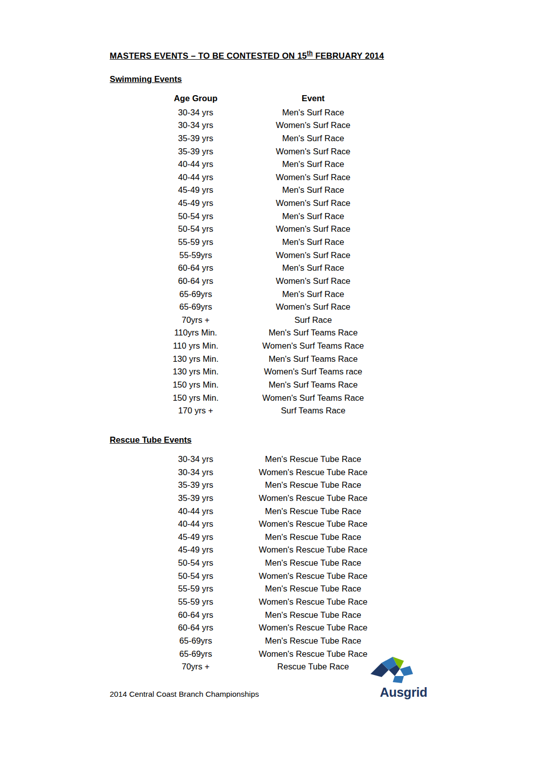MASTERS EVENTS – TO BE CONTESTED ON 15th FEBRUARY 2014
Swimming Events
| Age Group | Event |
| --- | --- |
| 30-34 yrs | Men's Surf Race |
| 30-34 yrs | Women's Surf Race |
| 35-39 yrs | Men's Surf Race |
| 35-39 yrs | Women's Surf Race |
| 40-44 yrs | Men's Surf Race |
| 40-44 yrs | Women's Surf Race |
| 45-49 yrs | Men's Surf Race |
| 45-49 yrs | Women's Surf Race |
| 50-54 yrs | Men's Surf Race |
| 50-54 yrs | Women's Surf Race |
| 55-59 yrs | Men's Surf Race |
| 55-59yrs | Women's Surf Race |
| 60-64 yrs | Men's Surf Race |
| 60-64 yrs | Women's Surf Race |
| 65-69yrs | Men's Surf Race |
| 65-69yrs | Women's Surf Race |
| 70yrs + | Surf Race |
| 110yrs Min. | Men's Surf Teams Race |
| 110 yrs Min. | Women's Surf Teams Race |
| 130 yrs Min. | Men's Surf Teams Race |
| 130 yrs Min. | Women's Surf Teams race |
| 150 yrs Min. | Men's Surf Teams Race |
| 150 yrs Min. | Women's Surf Teams Race |
| 170 yrs + | Surf Teams Race |
Rescue Tube Events
| 30-34 yrs | Men's Rescue Tube Race |
| 30-34 yrs | Women's Rescue Tube Race |
| 35-39 yrs | Men's Rescue Tube Race |
| 35-39 yrs | Women's Rescue Tube Race |
| 40-44 yrs | Men's Rescue Tube Race |
| 40-44 yrs | Women's Rescue Tube Race |
| 45-49 yrs | Men's Rescue Tube Race |
| 45-49 yrs | Women's Rescue Tube Race |
| 50-54 yrs | Men's Rescue Tube Race |
| 50-54 yrs | Women's Rescue Tube Race |
| 55-59 yrs | Men's Rescue Tube Race |
| 55-59 yrs | Women's Rescue Tube Race |
| 60-64 yrs | Men's Rescue Tube Race |
| 60-64 yrs | Women's Rescue Tube Race |
| 65-69yrs | Men's Rescue Tube Race |
| 65-69yrs | Women's Rescue Tube Race |
| 70yrs + | Rescue Tube Race |
2014 Central Coast Branch Championships
Ausgrid